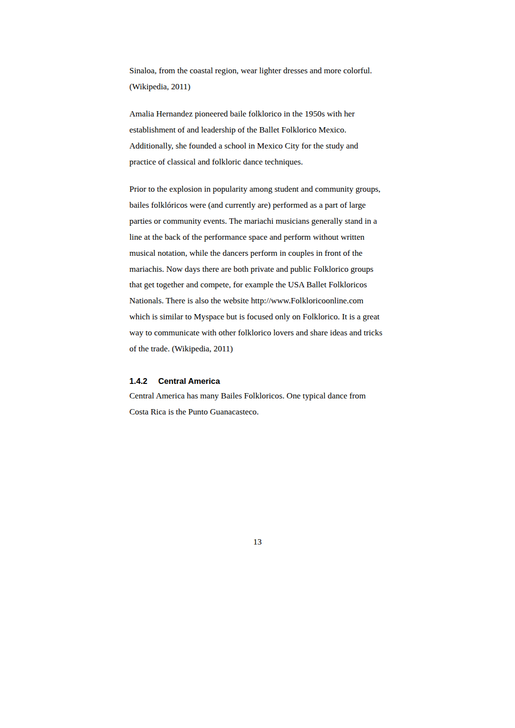Sinaloa, from the coastal region, wear lighter dresses and more colorful. (Wikipedia, 2011)
Amalia Hernandez pioneered baile folklorico in the 1950s with her establishment of and leadership of the Ballet Folklorico Mexico. Additionally, she founded a school in Mexico City for the study and practice of classical and folkloric dance techniques.
Prior to the explosion in popularity among student and community groups, bailes folklóricos were (and currently are) performed as a part of large parties or community events. The mariachi musicians generally stand in a line at the back of the performance space and perform without written musical notation, while the dancers perform in couples in front of the mariachis. Now days there are both private and public Folklorico groups that get together and compete, for example the USA Ballet Folkloricos Nationals. There is also the website http://www.Folkloricoonline.com which is similar to Myspace but is focused only on Folklorico. It is a great way to communicate with other folklorico lovers and share ideas and tricks of the trade. (Wikipedia, 2011)
1.4.2 Central America
Central America has many Bailes Folkloricos. One typical dance from Costa Rica is the Punto Guanacasteco.
13